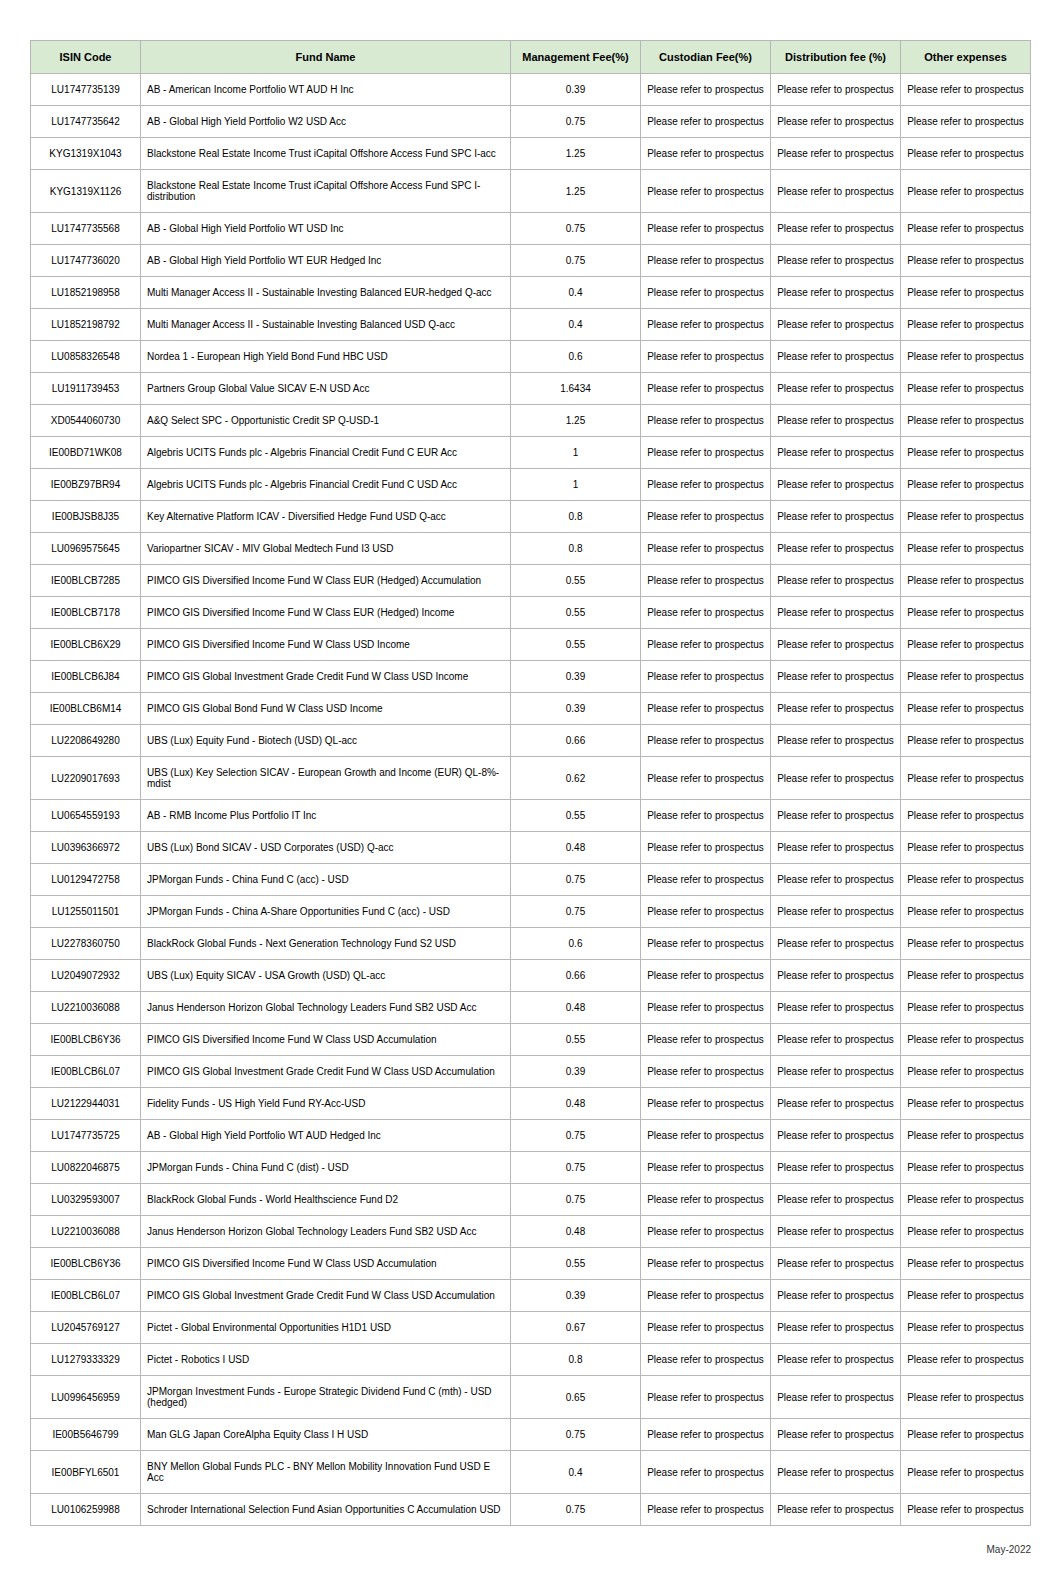| ISIN Code | Fund Name | Management Fee(%) | Custodian Fee(%) | Distribution fee (%) | Other expenses |
| --- | --- | --- | --- | --- | --- |
| LU1747735139 | AB - American Income Portfolio WT AUD H Inc | 0.39 | Please refer to prospectus | Please refer to prospectus | Please refer to prospectus |
| LU1747735642 | AB - Global High Yield Portfolio W2 USD Acc | 0.75 | Please refer to prospectus | Please refer to prospectus | Please refer to prospectus |
| KYG1319X1043 | Blackstone Real Estate Income Trust iCapital Offshore Access Fund SPC I-acc | 1.25 | Please refer to prospectus | Please refer to prospectus | Please refer to prospectus |
| KYG1319X1126 | Blackstone Real Estate Income Trust iCapital Offshore Access Fund SPC I-distribution | 1.25 | Please refer to prospectus | Please refer to prospectus | Please refer to prospectus |
| LU1747735568 | AB - Global High Yield Portfolio WT USD Inc | 0.75 | Please refer to prospectus | Please refer to prospectus | Please refer to prospectus |
| LU1747736020 | AB - Global High Yield Portfolio WT EUR Hedged Inc | 0.75 | Please refer to prospectus | Please refer to prospectus | Please refer to prospectus |
| LU1852198958 | Multi Manager Access II - Sustainable Investing Balanced EUR-hedged Q-acc | 0.4 | Please refer to prospectus | Please refer to prospectus | Please refer to prospectus |
| LU1852198792 | Multi Manager Access II - Sustainable Investing Balanced USD Q-acc | 0.4 | Please refer to prospectus | Please refer to prospectus | Please refer to prospectus |
| LU0858326548 | Nordea 1 - European High Yield Bond Fund HBC USD | 0.6 | Please refer to prospectus | Please refer to prospectus | Please refer to prospectus |
| LU1911739453 | Partners Group Global Value SICAV E-N USD Acc | 1.6434 | Please refer to prospectus | Please refer to prospectus | Please refer to prospectus |
| XD0544060730 | A&Q Select SPC - Opportunistic Credit SP Q-USD-1 | 1.25 | Please refer to prospectus | Please refer to prospectus | Please refer to prospectus |
| IE00BD71WK08 | Algebris UCITS Funds plc - Algebris Financial Credit Fund C EUR Acc | 1 | Please refer to prospectus | Please refer to prospectus | Please refer to prospectus |
| IE00BZ97BR94 | Algebris UCITS Funds plc - Algebris Financial Credit Fund C USD Acc | 1 | Please refer to prospectus | Please refer to prospectus | Please refer to prospectus |
| IE00BJSB8J35 | Key Alternative Platform ICAV - Diversified Hedge Fund USD Q-acc | 0.8 | Please refer to prospectus | Please refer to prospectus | Please refer to prospectus |
| LU0969575645 | Variopartner SICAV - MIV Global Medtech Fund I3 USD | 0.8 | Please refer to prospectus | Please refer to prospectus | Please refer to prospectus |
| IE00BLCB7285 | PIMCO GIS Diversified Income Fund W Class EUR (Hedged) Accumulation | 0.55 | Please refer to prospectus | Please refer to prospectus | Please refer to prospectus |
| IE00BLCB7178 | PIMCO GIS Diversified Income Fund W Class EUR (Hedged) Income | 0.55 | Please refer to prospectus | Please refer to prospectus | Please refer to prospectus |
| IE00BLCB6X29 | PIMCO GIS Diversified Income Fund W Class USD Income | 0.55 | Please refer to prospectus | Please refer to prospectus | Please refer to prospectus |
| IE00BLCB6J84 | PIMCO GIS Global Investment Grade Credit Fund W Class USD Income | 0.39 | Please refer to prospectus | Please refer to prospectus | Please refer to prospectus |
| IE00BLCB6M14 | PIMCO GIS Global Bond Fund W Class USD Income | 0.39 | Please refer to prospectus | Please refer to prospectus | Please refer to prospectus |
| LU2208649280 | UBS (Lux) Equity Fund - Biotech (USD) QL-acc | 0.66 | Please refer to prospectus | Please refer to prospectus | Please refer to prospectus |
| LU2209017693 | UBS (Lux) Key Selection SICAV - European Growth and Income (EUR) QL-8%-mdist | 0.62 | Please refer to prospectus | Please refer to prospectus | Please refer to prospectus |
| LU0654559193 | AB - RMB Income Plus Portfolio IT Inc | 0.55 | Please refer to prospectus | Please refer to prospectus | Please refer to prospectus |
| LU0396366972 | UBS (Lux) Bond SICAV - USD Corporates (USD) Q-acc | 0.48 | Please refer to prospectus | Please refer to prospectus | Please refer to prospectus |
| LU0129472758 | JPMorgan Funds - China Fund C (acc) - USD | 0.75 | Please refer to prospectus | Please refer to prospectus | Please refer to prospectus |
| LU1255011501 | JPMorgan Funds - China A-Share Opportunities Fund C (acc) - USD | 0.75 | Please refer to prospectus | Please refer to prospectus | Please refer to prospectus |
| LU2278360750 | BlackRock Global Funds - Next Generation Technology Fund S2 USD | 0.6 | Please refer to prospectus | Please refer to prospectus | Please refer to prospectus |
| LU2049072932 | UBS (Lux) Equity SICAV - USA Growth (USD) QL-acc | 0.66 | Please refer to prospectus | Please refer to prospectus | Please refer to prospectus |
| LU2210036088 | Janus Henderson Horizon Global Technology Leaders Fund SB2 USD Acc | 0.48 | Please refer to prospectus | Please refer to prospectus | Please refer to prospectus |
| IE00BLCB6Y36 | PIMCO GIS Diversified Income Fund W Class USD Accumulation | 0.55 | Please refer to prospectus | Please refer to prospectus | Please refer to prospectus |
| IE00BLCB6L07 | PIMCO GIS Global Investment Grade Credit Fund W Class USD Accumulation | 0.39 | Please refer to prospectus | Please refer to prospectus | Please refer to prospectus |
| LU2122944031 | Fidelity Funds - US High Yield Fund RY-Acc-USD | 0.48 | Please refer to prospectus | Please refer to prospectus | Please refer to prospectus |
| LU1747735725 | AB - Global High Yield Portfolio WT AUD Hedged Inc | 0.75 | Please refer to prospectus | Please refer to prospectus | Please refer to prospectus |
| LU0822046875 | JPMorgan Funds - China Fund C (dist) - USD | 0.75 | Please refer to prospectus | Please refer to prospectus | Please refer to prospectus |
| LU0329593007 | BlackRock Global Funds - World Healthscience Fund D2 | 0.75 | Please refer to prospectus | Please refer to prospectus | Please refer to prospectus |
| LU2210036088 | Janus Henderson Horizon Global Technology Leaders Fund SB2 USD Acc | 0.48 | Please refer to prospectus | Please refer to prospectus | Please refer to prospectus |
| IE00BLCB6Y36 | PIMCO GIS Diversified Income Fund W Class USD Accumulation | 0.55 | Please refer to prospectus | Please refer to prospectus | Please refer to prospectus |
| IE00BLCB6L07 | PIMCO GIS Global Investment Grade Credit Fund W Class USD Accumulation | 0.39 | Please refer to prospectus | Please refer to prospectus | Please refer to prospectus |
| LU2045769127 | Pictet - Global Environmental Opportunities H1D1 USD | 0.67 | Please refer to prospectus | Please refer to prospectus | Please refer to prospectus |
| LU1279333329 | Pictet - Robotics I USD | 0.8 | Please refer to prospectus | Please refer to prospectus | Please refer to prospectus |
| LU0996456959 | JPMorgan Investment Funds - Europe Strategic Dividend Fund C (mth) - USD (hedged) | 0.65 | Please refer to prospectus | Please refer to prospectus | Please refer to prospectus |
| IE00B5646799 | Man GLG Japan CoreAlpha Equity Class I H USD | 0.75 | Please refer to prospectus | Please refer to prospectus | Please refer to prospectus |
| IE00BFYL6501 | BNY Mellon Global Funds PLC - BNY Mellon Mobility Innovation Fund USD E Acc | 0.4 | Please refer to prospectus | Please refer to prospectus | Please refer to prospectus |
| LU0106259988 | Schroder International Selection Fund Asian Opportunities C Accumulation USD | 0.75 | Please refer to prospectus | Please refer to prospectus | Please refer to prospectus |
May-2022